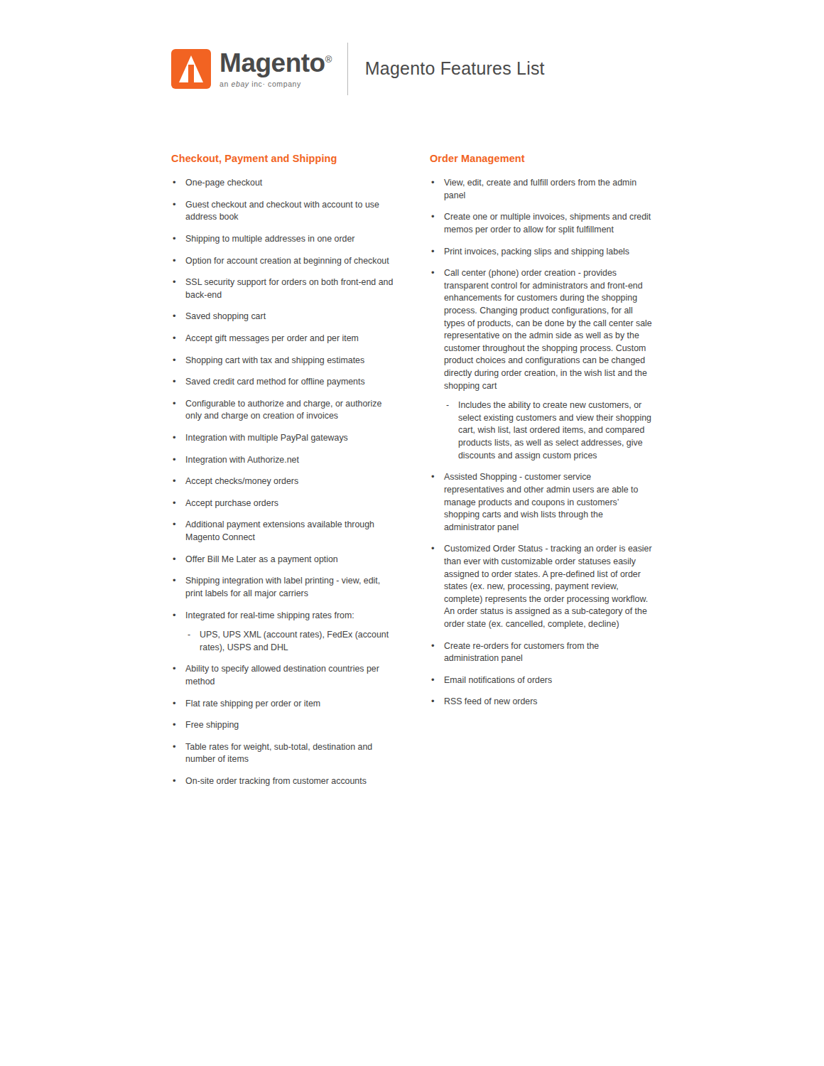Magento®
an ebay inc· company
Magento Features List
Checkout, Payment and Shipping
One-page checkout
Guest checkout and checkout with account to use address book
Shipping to multiple addresses in one order
Option for account creation at beginning of checkout
SSL security support for orders on both front-end and back-end
Saved shopping cart
Accept gift messages per order and per item
Shopping cart with tax and shipping estimates
Saved credit card method for offline payments
Configurable to authorize and charge, or authorize only and charge on creation of invoices
Integration with multiple PayPal gateways
Integration with Authorize.net
Accept checks/money orders
Accept purchase orders
Additional payment extensions available through Magento Connect
Offer Bill Me Later as a payment option
Shipping integration with label printing - view, edit, print labels for all major carriers
Integrated for real-time shipping rates from:
UPS, UPS XML (account rates), FedEx (account rates), USPS and DHL
Ability to specify allowed destination countries per method
Flat rate shipping per order or item
Free shipping
Table rates for weight, sub-total, destination and number of items
On-site order tracking from customer accounts
Order Management
View, edit, create and fulfill orders from the admin panel
Create one or multiple invoices, shipments and credit memos per order to allow for split fulfillment
Print invoices, packing slips and shipping labels
Call center (phone) order creation - provides transparent control for administrators and front-end enhancements for customers during the shopping process. Changing product configurations, for all types of products, can be done by the call center sale representative on the admin side as well as by the customer throughout the shopping process. Custom product choices and configurations can be changed directly during order creation, in the wish list and the shopping cart
Includes the ability to create new customers, or select existing customers and view their shopping cart, wish list, last ordered items, and compared products lists, as well as select addresses, give discounts and assign custom prices
Assisted Shopping - customer service representatives and other admin users are able to manage products and coupons in customers’ shopping carts and wish lists through the administrator panel
Customized Order Status - tracking an order is easier than ever with customizable order statuses easily assigned to order states. A pre-defined list of order states (ex. new, processing, payment review, complete) represents the order processing workflow. An order status is assigned as a sub-category of the order state (ex. cancelled, complete, decline)
Create re-orders for customers from the administration panel
Email notifications of orders
RSS feed of new orders